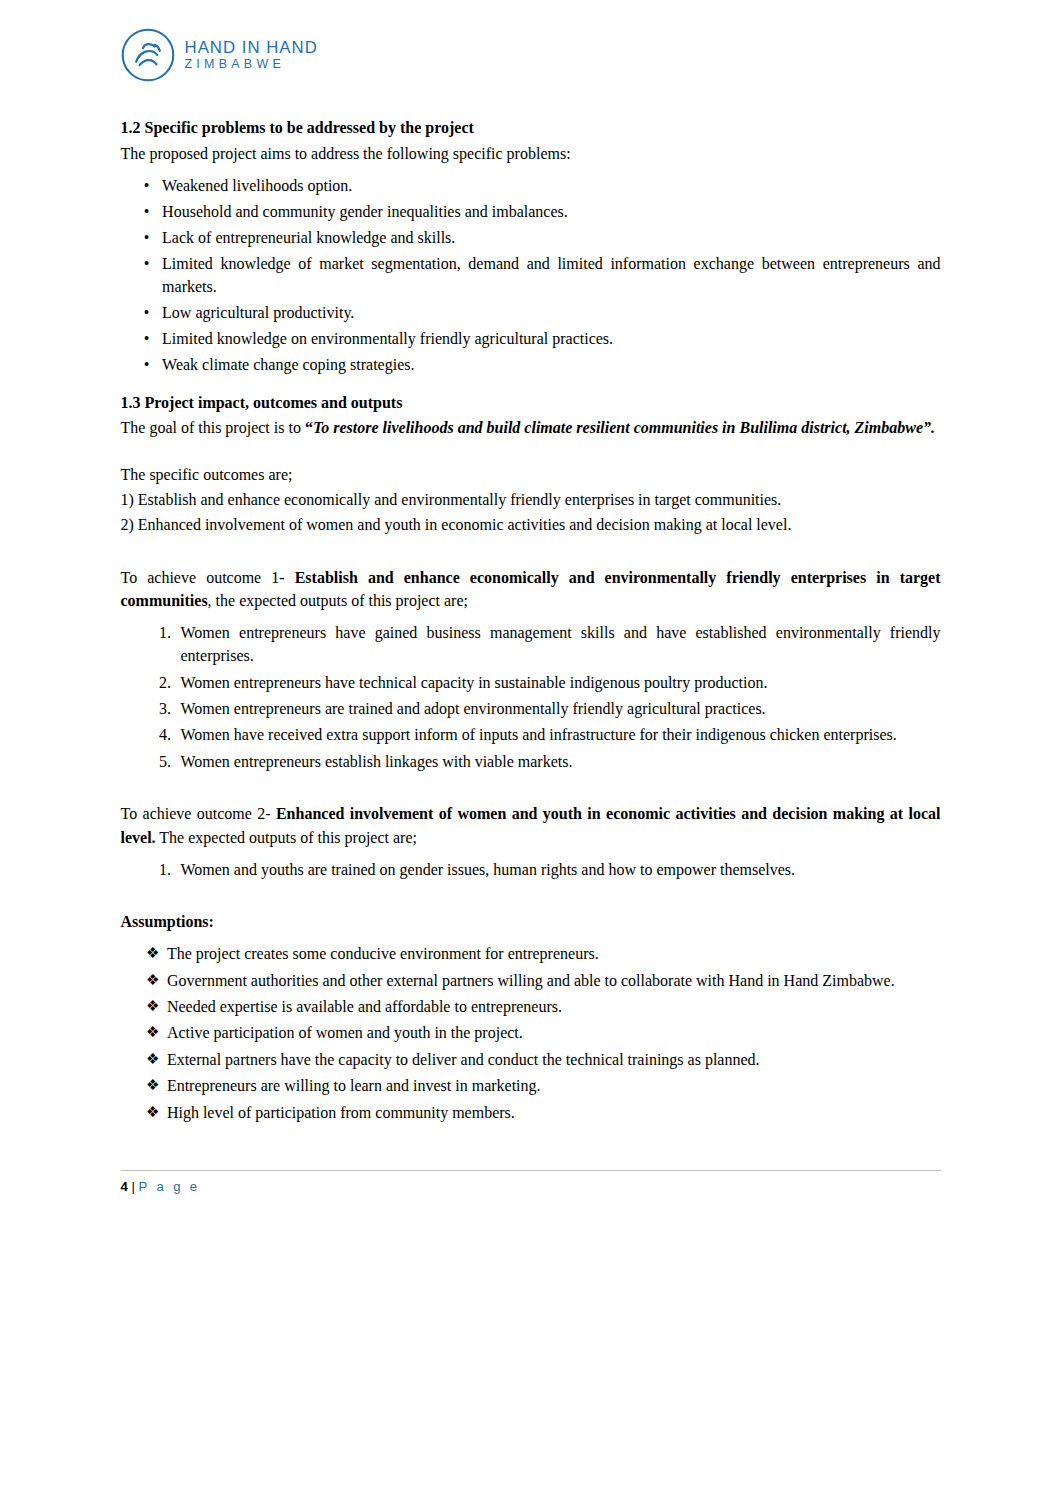HAND IN HAND
ZIMBABWE
1.2 Specific problems to be addressed by the project
The proposed project aims to address the following specific problems:
Weakened livelihoods option.
Household and community gender inequalities and imbalances.
Lack of entrepreneurial knowledge and skills.
Limited knowledge of market segmentation, demand and limited information exchange between entrepreneurs and markets.
Low agricultural productivity.
Limited knowledge on environmentally friendly agricultural practices.
Weak climate change coping strategies.
1.3 Project impact, outcomes and outputs
The goal of this project is to “To restore livelihoods and build climate resilient communities in Bulilima district, Zimbabwe”.
The specific outcomes are;
1) Establish and enhance economically and environmentally friendly enterprises in target communities.
2) Enhanced involvement of women and youth in economic activities and decision making at local level.
To achieve outcome 1- Establish and enhance economically and environmentally friendly enterprises in target communities, the expected outputs of this project are;
Women entrepreneurs have gained business management skills and have established environmentally friendly enterprises.
Women entrepreneurs have technical capacity in sustainable indigenous poultry production.
Women entrepreneurs are trained and adopt environmentally friendly agricultural practices.
Women have received extra support inform of inputs and infrastructure for their indigenous chicken enterprises.
Women entrepreneurs establish linkages with viable markets.
To achieve outcome 2- Enhanced involvement of women and youth in economic activities and decision making at local level. The expected outputs of this project are;
Women and youths are trained on gender issues, human rights and how to empower themselves.
Assumptions:
The project creates some conducive environment for entrepreneurs.
Government authorities and other external partners willing and able to collaborate with Hand in Hand Zimbabwe.
Needed expertise is available and affordable to entrepreneurs.
Active participation of women and youth in the project.
External partners have the capacity to deliver and conduct the technical trainings as planned.
Entrepreneurs are willing to learn and invest in marketing.
High level of participation from community members.
4 | P a g e